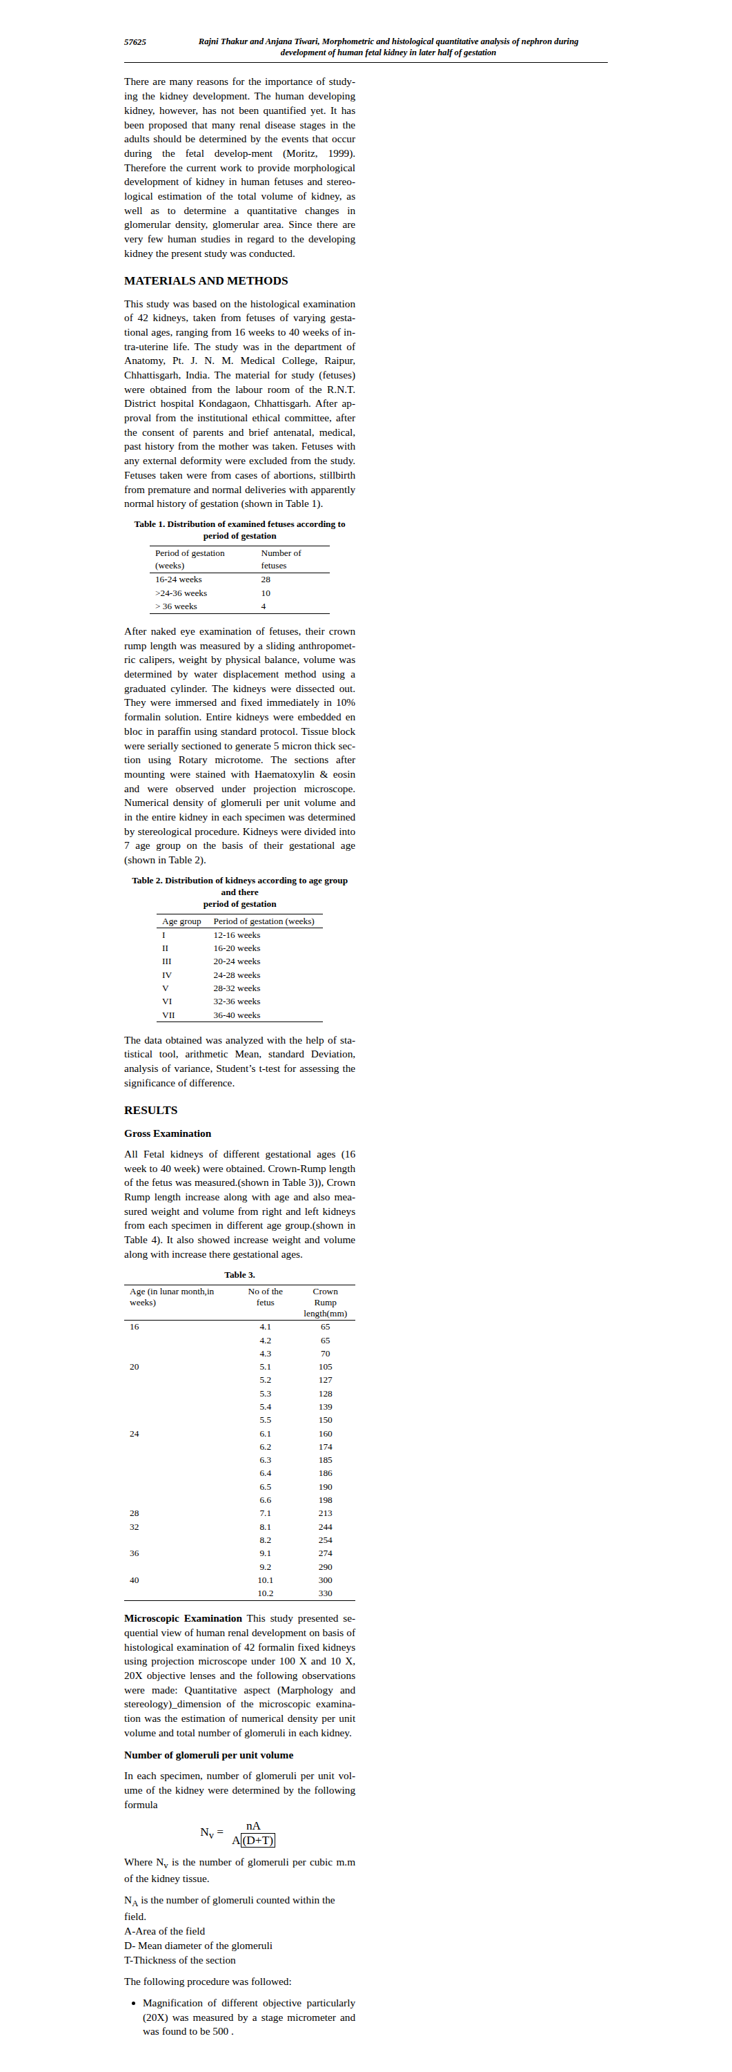57625
Rajni Thakur and Anjana Tiwari, Morphometric and histological quantitative analysis of nephron during
development of human fetal kidney in later half of gestation
There are many reasons for the importance of studying the kidney development. The human developing kidney, however, has not been quantified yet. It has been proposed that many renal disease stages in the adults should be determined by the events that occur during the fetal develop-ment (Moritz, 1999). Therefore the current work to provide morphological development of kidney in human fetuses and stereological estimation of the total volume of kidney, as well as to determine a quantitative changes in glomerular density, glomerular area. Since there are very few human studies in regard to the developing kidney the present study was conducted.
MATERIALS AND METHODS
This study was based on the histological examination of 42 kidneys, taken from fetuses of varying gestational ages, ranging from 16 weeks to 40 weeks of intra-uterine life. The study was in the department of Anatomy, Pt. J. N. M. Medical College, Raipur, Chhattisgarh, India. The material for study (fetuses) were obtained from the labour room of the R.N.T. District hospital Kondagaon, Chhattisgarh. After approval from the institutional ethical committee, after the consent of parents and brief antenatal, medical, past history from the mother was taken. Fetuses with any external deformity were excluded from the study. Fetuses taken were from cases of abortions, stillbirth from premature and normal deliveries with apparently normal history of gestation (shown in Table 1).
Table 1. Distribution of examined fetuses according to
period of gestation
| Period of gestation (weeks) | Number of fetuses |
| --- | --- |
| 16-24 weeks | 28 |
| >24-36 weeks | 10 |
| > 36 weeks | 4 |
After naked eye examination of fetuses, their crown rump length was measured by a sliding anthropometric calipers, weight by physical balance, volume was determined by water displacement method using a graduated cylinder. The kidneys were dissected out. They were immersed and fixed immediately in 10% formalin solution. Entire kidneys were embedded en bloc in paraffin using standard protocol. Tissue block were serially sectioned to generate 5 micron thick section using Rotary microtome. The sections after mounting were stained with Haematoxylin & eosin and were observed under projection microscope. Numerical density of glomeruli per unit volume and in the entire kidney in each specimen was determined by stereological procedure. Kidneys were divided into 7 age group on the basis of their gestational age (shown in Table 2).
Table 2. Distribution of kidneys according to age group and there
period of gestation
| Age group | Period of gestation (weeks) |
| --- | --- |
| I | 12-16 weeks |
| II | 16-20 weeks |
| III | 20-24 weeks |
| IV | 24-28 weeks |
| V | 28-32 weeks |
| VI | 32-36 weeks |
| VII | 36-40 weeks |
The data obtained was analyzed with the help of statistical tool, arithmetic Mean, standard Deviation, analysis of variance, Student’s t-test for assessing the significance of difference.
RESULTS
Gross Examination
All Fetal kidneys of different gestational ages (16 week to 40 week) were obtained. Crown-Rump length of the fetus was measured.(shown in Table 3)), Crown Rump length increase along with age and also measured weight and volume from right and left kidneys from each specimen in different age group.(shown in Table 4). It also showed increase weight and volume along with increase there gestational ages.
Table 3.
| Age (in lunar month,in weeks) | No of the fetus | Crown Rump length(mm) |
| --- | --- | --- |
| 16 | 4.1 | 65 |
| | 4.2 | 65 |
| | 4.3 | 70 |
| 20 | 5.1 | 105 |
| | 5.2 | 127 |
| | 5.3 | 128 |
| | 5.4 | 139 |
| | 5.5 | 150 |
| 24 | 6.1 | 160 |
| | 6.2 | 174 |
| | 6.3 | 185 |
| | 6.4 | 186 |
| | 6.5 | 190 |
| | 6.6 | 198 |
| 28 | 7.1 | 213 |
| 32 | 8.1 | 244 |
| | 8.2 | 254 |
| 36 | 9.1 | 274 |
| | 9.2 | 290 |
| 40 | 10.1 | 300 |
| | 10.2 | 330 |
Microscopic Examination This study presented sequential view of human renal development on basis of histological examination of 42 formalin fixed kidneys using projection microscope under 100 X and 10 X, 20X objective lenses and the following observations were made: Quantitative aspect (Marphology and stereology)_dimension of the microscopic examination was the estimation of numerical density per unit volume and total number of glomeruli in each kidney.
Number of glomeruli per unit volume
In each specimen, number of glomeruli per unit volume of the kidney were determined by the following formula
Nv = nA A(D+T)
Where Nv is the number of glomeruli per cubic m.m of the kidney tissue.
NA is the number of glomeruli counted within the field.
A-Area of the field
D- Mean diameter of the glomeruli
T-Thickness of the section
The following procedure was followed:
Magnification of different objective particularly (20X) was measured by a stage micrometer and was found to be 500 .